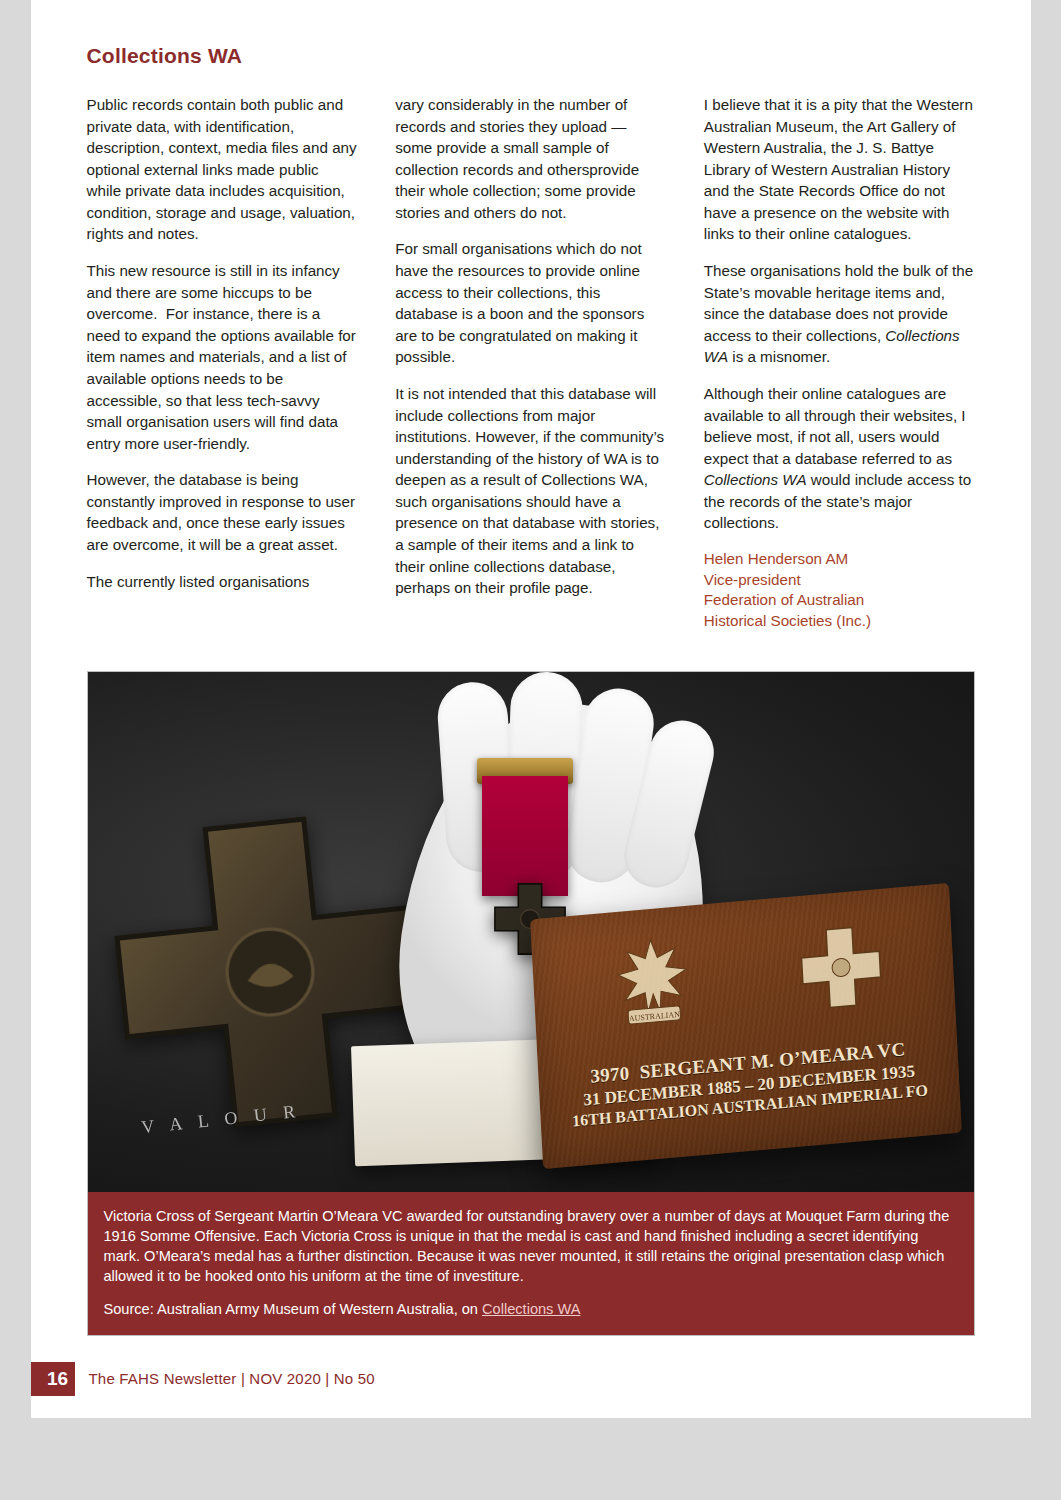Collections WA
Public records contain both public and private data, with identification, description, context, media files and any optional external links made public while private data includes acquisition, condition, storage and usage, valuation, rights and notes.
This new resource is still in its infancy and there are some hiccups to be overcome. For instance, there is a need to expand the options available for item names and materials, and a list of available options needs to be accessible, so that less tech-savvy small organisation users will find data entry more user-friendly.
However, the database is being constantly improved in response to user feedback and, once these early issues are overcome, it will be a great asset.
The currently listed organisations
vary considerably in the number of records and stories they upload — some provide a small sample of collection records and othersprovide their whole collection; some provide stories and others do not.
For small organisations which do not have the resources to provide online access to their collections, this database is a boon and the sponsors are to be congratulated on making it possible.
It is not intended that this database will include collections from major institutions. However, if the community’s understanding of the history of WA is to deepen as a result of Collections WA, such organisations should have a presence on that database with stories, a sample of their items and a link to their online collections database, perhaps on their profile page.
I believe that it is a pity that the Western Australian Museum, the Art Gallery of Western Australia, the J. S. Battye Library of Western Australian History and the State Records Office do not have a presence on the website with links to their online catalogues.
These organisations hold the bulk of the State’s movable heritage items and, since the database does not provide access to their collections, Collections WA is a misnomer.
Although their online catalogues are available to all through their websites, I believe most, if not all, users would expect that a database referred to as Collections WA would include access to the records of the state’s major collections.
Helen Henderson AM Vice-president Federation of Australian Historical Societies (Inc.)
V A L O U R
AUSTRALIAN
3970 SERGEANT M. O’MEARA VC
31 DECEMBER 1885 – 20 DECEMBER 1935
16TH BATTALION AUSTRALIAN IMPERIAL FO
Victoria Cross of Sergeant Martin O’Meara VC awarded for outstanding bravery over a number of days at Mouquet Farm during the 1916 Somme Offensive. Each Victoria Cross is unique in that the medal is cast and hand finished including a secret identifying mark. O’Meara’s medal has a further distinction. Because it was never mounted, it still retains the original presentation clasp which allowed it to be hooked onto his uniform at the time of investiture.
Source: Australian Army Museum of Western Australia, on Collections WA
16
The FAHS Newsletter | NOV 2020 | No 50